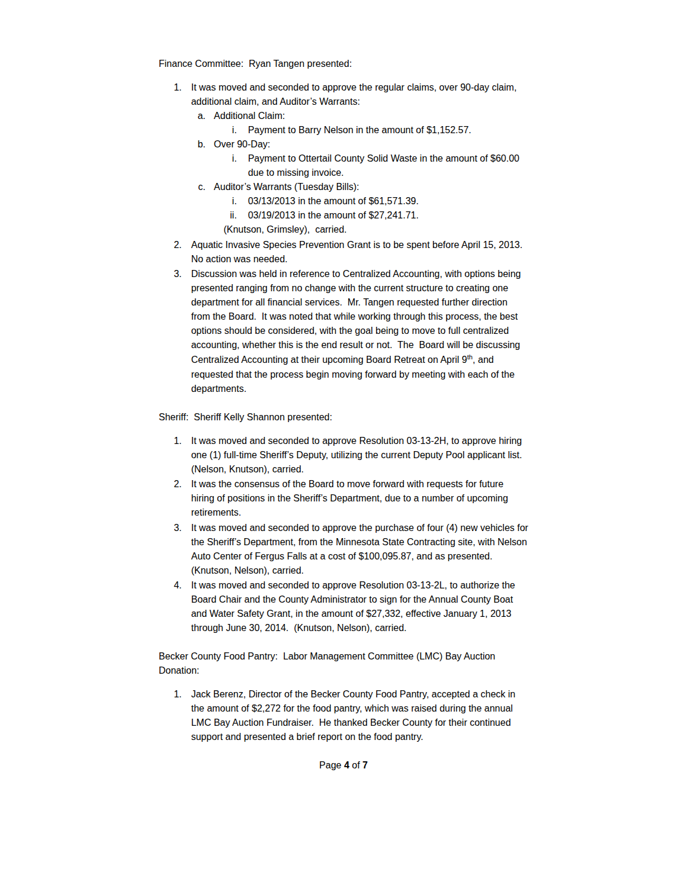Finance Committee: Ryan Tangen presented:
It was moved and seconded to approve the regular claims, over 90-day claim, additional claim, and Auditor’s Warrants:
Additional Claim:
Payment to Barry Nelson in the amount of $1,152.57.
Over 90-Day:
Payment to Ottertail County Solid Waste in the amount of $60.00 due to missing invoice.
Auditor’s Warrants (Tuesday Bills):
03/13/2013 in the amount of $61,571.39.
03/19/2013 in the amount of $27,241.71.
(Knutson, Grimsley), carried.
Aquatic Invasive Species Prevention Grant is to be spent before April 15, 2013. No action was needed.
Discussion was held in reference to Centralized Accounting, with options being presented ranging from no change with the current structure to creating one department for all financial services. Mr. Tangen requested further direction from the Board. It was noted that while working through this process, the best options should be considered, with the goal being to move to full centralized accounting, whether this is the end result or not. The Board will be discussing Centralized Accounting at their upcoming Board Retreat on April 9th, and requested that the process begin moving forward by meeting with each of the departments.
Sheriff: Sheriff Kelly Shannon presented:
It was moved and seconded to approve Resolution 03-13-2H, to approve hiring one (1) full-time Sheriff’s Deputy, utilizing the current Deputy Pool applicant list. (Nelson, Knutson), carried.
It was the consensus of the Board to move forward with requests for future hiring of positions in the Sheriff’s Department, due to a number of upcoming retirements.
It was moved and seconded to approve the purchase of four (4) new vehicles for the Sheriff’s Department, from the Minnesota State Contracting site, with Nelson Auto Center of Fergus Falls at a cost of $100,095.87, and as presented. (Knutson, Nelson), carried.
It was moved and seconded to approve Resolution 03-13-2L, to authorize the Board Chair and the County Administrator to sign for the Annual County Boat and Water Safety Grant, in the amount of $27,332, effective January 1, 2013 through June 30, 2014. (Knutson, Nelson), carried.
Becker County Food Pantry: Labor Management Committee (LMC) Bay Auction Donation:
Jack Berenz, Director of the Becker County Food Pantry, accepted a check in the amount of $2,272 for the food pantry, which was raised during the annual LMC Bay Auction Fundraiser. He thanked Becker County for their continued support and presented a brief report on the food pantry.
Page 4 of 7